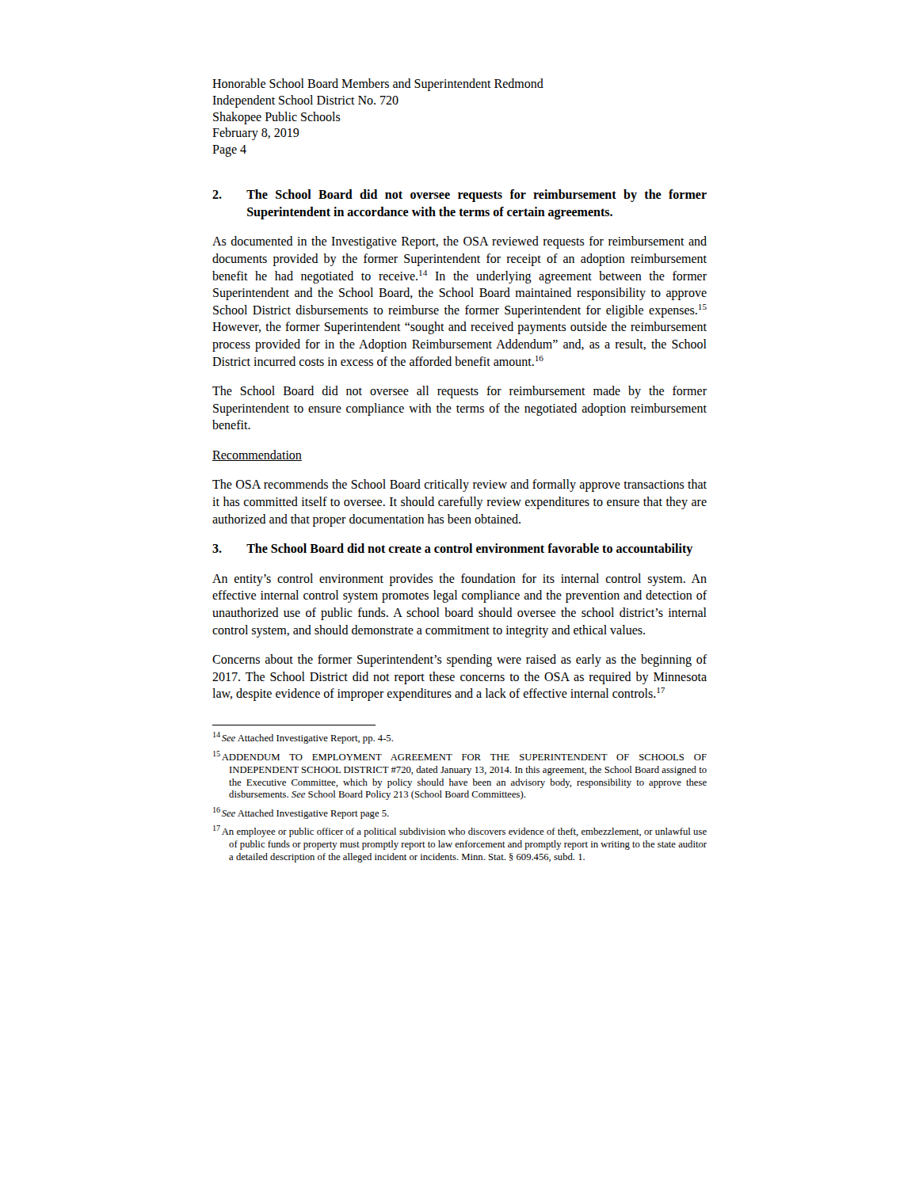Honorable School Board Members and Superintendent Redmond
Independent School District No. 720
Shakopee Public Schools
February 8, 2019
Page 4
2. The School Board did not oversee requests for reimbursement by the former Superintendent in accordance with the terms of certain agreements.
As documented in the Investigative Report, the OSA reviewed requests for reimbursement and documents provided by the former Superintendent for receipt of an adoption reimbursement benefit he had negotiated to receive.14 In the underlying agreement between the former Superintendent and the School Board, the School Board maintained responsibility to approve School District disbursements to reimburse the former Superintendent for eligible expenses.15 However, the former Superintendent “sought and received payments outside the reimbursement process provided for in the Adoption Reimbursement Addendum” and, as a result, the School District incurred costs in excess of the afforded benefit amount.16
The School Board did not oversee all requests for reimbursement made by the former Superintendent to ensure compliance with the terms of the negotiated adoption reimbursement benefit.
Recommendation
The OSA recommends the School Board critically review and formally approve transactions that it has committed itself to oversee. It should carefully review expenditures to ensure that they are authorized and that proper documentation has been obtained.
3. The School Board did not create a control environment favorable to accountability
An entity’s control environment provides the foundation for its internal control system. An effective internal control system promotes legal compliance and the prevention and detection of unauthorized use of public funds. A school board should oversee the school district’s internal control system, and should demonstrate a commitment to integrity and ethical values.
Concerns about the former Superintendent’s spending were raised as early as the beginning of 2017. The School District did not report these concerns to the OSA as required by Minnesota law, despite evidence of improper expenditures and a lack of effective internal controls.17
14 See Attached Investigative Report, pp. 4-5.
15 ADDENDUM TO EMPLOYMENT AGREEMENT FOR THE SUPERINTENDENT OF SCHOOLS OF INDEPENDENT SCHOOL DISTRICT #720, dated January 13, 2014. In this agreement, the School Board assigned to the Executive Committee, which by policy should have been an advisory body, responsibility to approve these disbursements. See School Board Policy 213 (School Board Committees).
16 See Attached Investigative Report page 5.
17 An employee or public officer of a political subdivision who discovers evidence of theft, embezzlement, or unlawful use of public funds or property must promptly report to law enforcement and promptly report in writing to the state auditor a detailed description of the alleged incident or incidents. Minn. Stat. § 609.456, subd. 1.